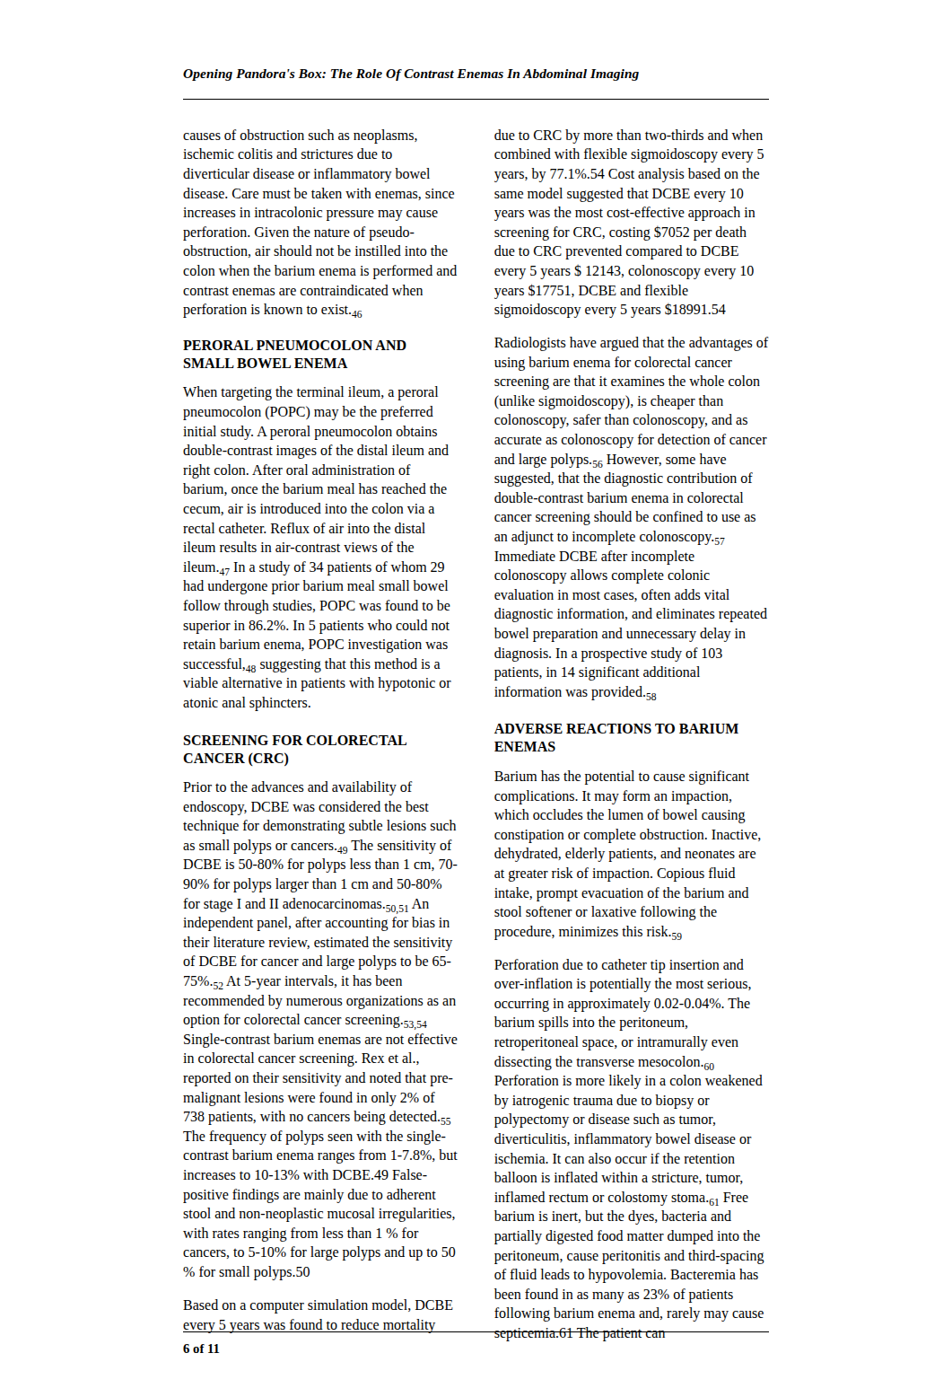Opening Pandora's Box: The Role Of Contrast Enemas In Abdominal Imaging
causes of obstruction such as neoplasms, ischemic colitis and strictures due to diverticular disease or inflammatory bowel disease. Care must be taken with enemas, since increases in intracolonic pressure may cause perforation. Given the nature of pseudo-obstruction, air should not be instilled into the colon when the barium enema is performed and contrast enemas are contraindicated when perforation is known to exist.46
Peroral Pneumocolon and Small Bowel Enema
When targeting the terminal ileum, a peroral pneumocolon (POPC) may be the preferred initial study. A peroral pneumocolon obtains double-contrast images of the distal ileum and right colon. After oral administration of barium, once the barium meal has reached the cecum, air is introduced into the colon via a rectal catheter. Reflux of air into the distal ileum results in air-contrast views of the ileum.47 In a study of 34 patients of whom 29 had undergone prior barium meal small bowel follow through studies, POPC was found to be superior in 86.2%. In 5 patients who could not retain barium enema, POPC investigation was successful,48 suggesting that this method is a viable alternative in patients with hypotonic or atonic anal sphincters.
Screening for Colorectal Cancer (CRC)
Prior to the advances and availability of endoscopy, DCBE was considered the best technique for demonstrating subtle lesions such as small polyps or cancers.49 The sensitivity of DCBE is 50-80% for polyps less than 1 cm, 70-90% for polyps larger than 1 cm and 50-80% for stage I and II adenocarcinomas.50,51 An independent panel, after accounting for bias in their literature review, estimated the sensitivity of DCBE for cancer and large polyps to be 65-75%.52 At 5-year intervals, it has been recommended by numerous organizations as an option for colorectal cancer screening.53,54 Single-contrast barium enemas are not effective in colorectal cancer screening. Rex et al., reported on their sensitivity and noted that pre-malignant lesions were found in only 2% of 738 patients, with no cancers being detected.55 The frequency of polyps seen with the single-contrast barium enema ranges from 1-7.8%, but increases to 10-13% with DCBE.49 False-positive findings are mainly due to adherent stool and non-neoplastic mucosal irregularities, with rates ranging from less than 1 % for cancers, to 5-10% for large polyps and up to 50 % for small polyps.50
Based on a computer simulation model, DCBE every 5 years was found to reduce mortality due to CRC by more than two-thirds and when combined with flexible sigmoidoscopy every 5 years, by 77.1%.54 Cost analysis based on the same model suggested that DCBE every 10 years was the most cost-effective approach in screening for CRC, costing $7052 per death due to CRC prevented compared to DCBE every 5 years $ 12143, colonoscopy every 10 years $17751, DCBE and flexible sigmoidoscopy every 5 years $18991.54
Radiologists have argued that the advantages of using barium enema for colorectal cancer screening are that it examines the whole colon (unlike sigmoidoscopy), is cheaper than colonoscopy, safer than colonoscopy, and as accurate as colonoscopy for detection of cancer and large polyps.56 However, some have suggested, that the diagnostic contribution of double-contrast barium enema in colorectal cancer screening should be confined to use as an adjunct to incomplete colonoscopy.57 Immediate DCBE after incomplete colonoscopy allows complete colonic evaluation in most cases, often adds vital diagnostic information, and eliminates repeated bowel preparation and unnecessary delay in diagnosis. In a prospective study of 103 patients, in 14 significant additional information was provided.58
Adverse Reactions to Barium Enemas
Barium has the potential to cause significant complications. It may form an impaction, which occludes the lumen of bowel causing constipation or complete obstruction. Inactive, dehydrated, elderly patients, and neonates are at greater risk of impaction. Copious fluid intake, prompt evacuation of the barium and stool softener or laxative following the procedure, minimizes this risk.59
Perforation due to catheter tip insertion and over-inflation is potentially the most serious, occurring in approximately 0.02-0.04%. The barium spills into the peritoneum, retroperitoneal space, or intramurally even dissecting the transverse mesocolon.60 Perforation is more likely in a colon weakened by iatrogenic trauma due to biopsy or polypectomy or disease such as tumor, diverticulitis, inflammatory bowel disease or ischemia. It can also occur if the retention balloon is inflated within a stricture, tumor, inflamed rectum or colostomy stoma.61 Free barium is inert, but the dyes, bacteria and partially digested food matter dumped into the peritoneum, cause peritonitis and third-spacing of fluid leads to hypovolemia. Bacteremia has been found in as many as 23% of patients following barium enema and, rarely may cause septicemia.61 The patient can
6 of 11